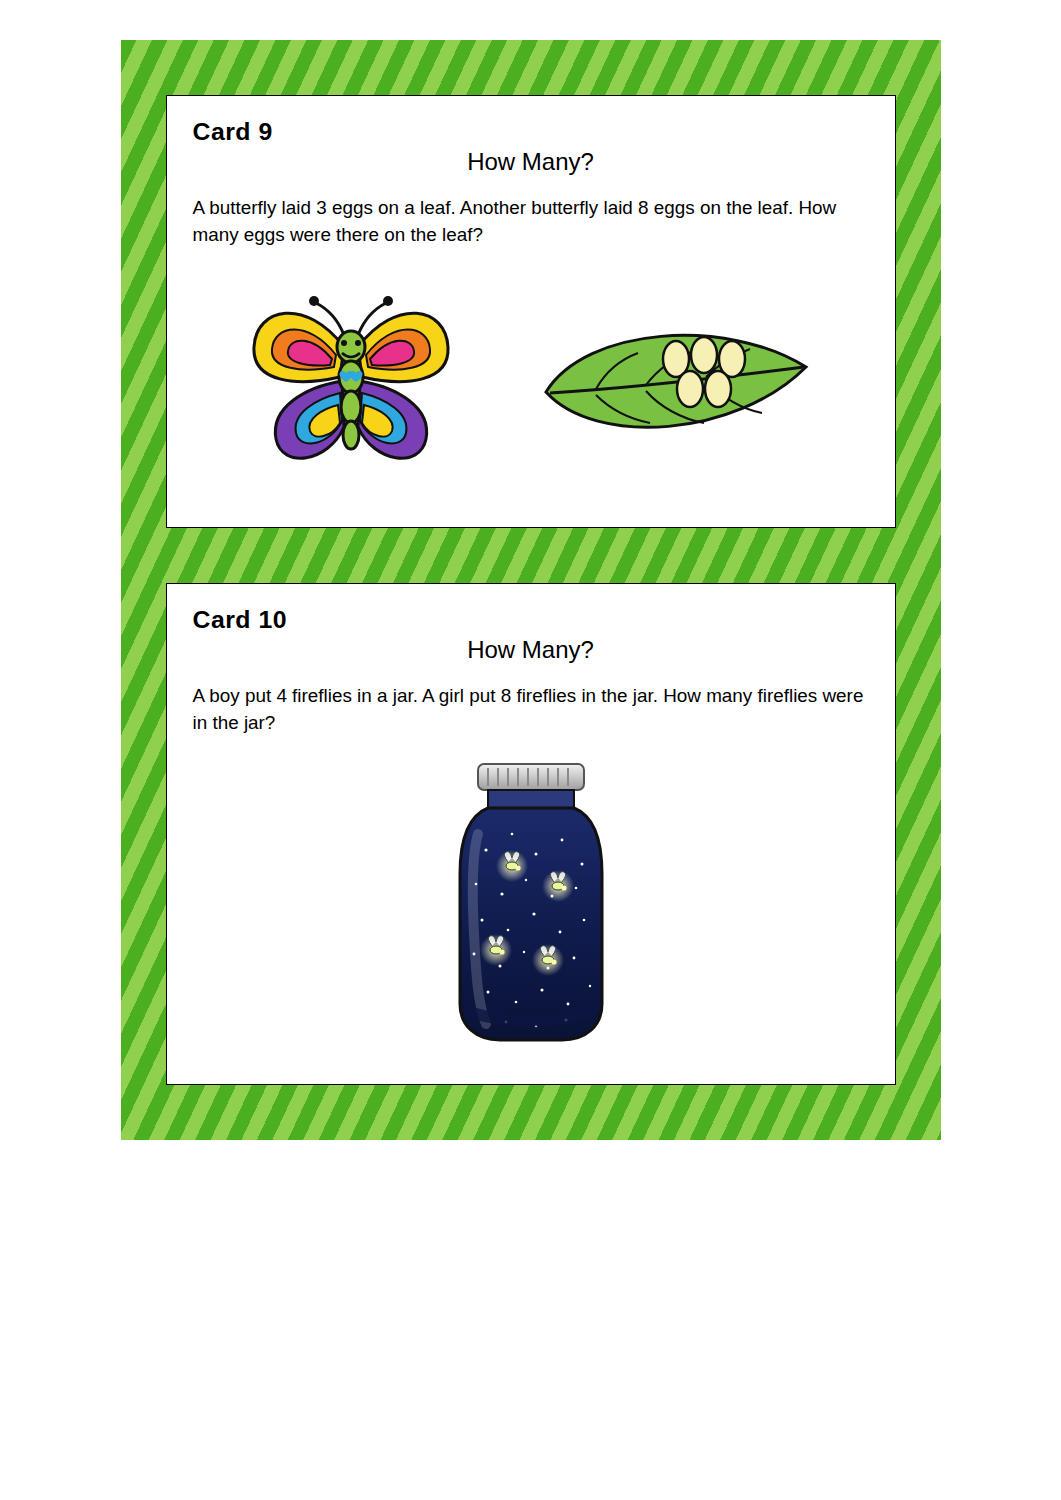Card 9
How Many?
A butterfly laid 3 eggs on a leaf. Another butterfly laid 8 eggs on the leaf. How many eggs were there on the leaf?
Card 10
How Many?
A boy put 4 fireflies in a jar. A girl put 8 fireflies in the jar. How many fireflies were in the jar?